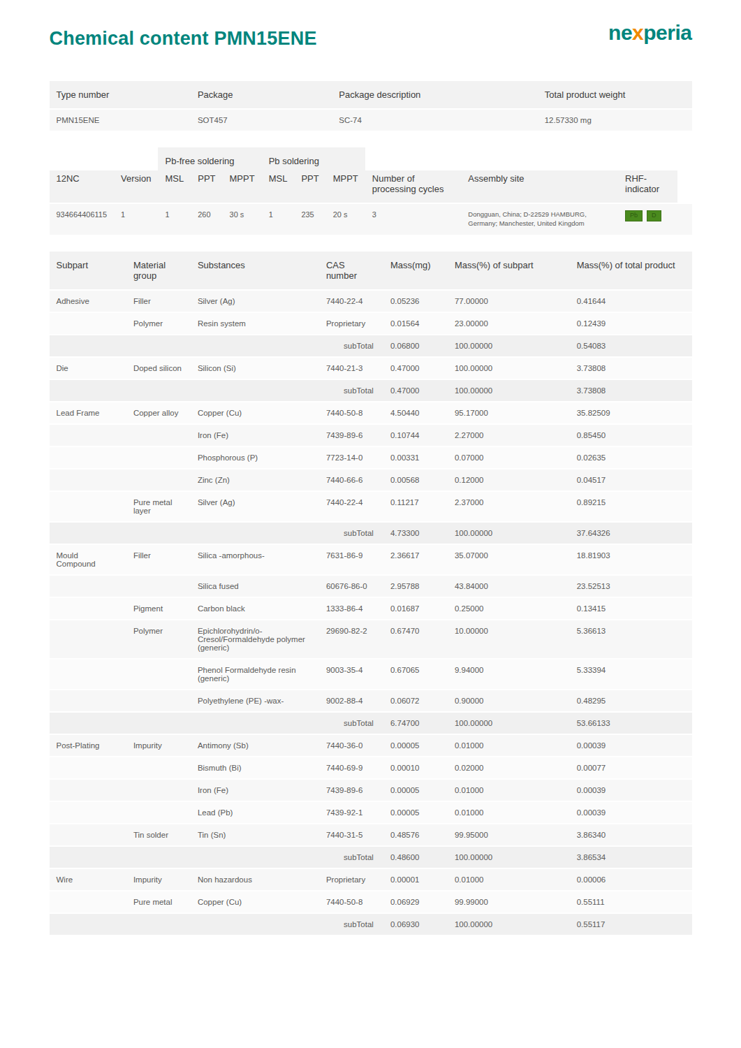Chemical content PMN15ENE
nexperia
| Type number | Package | Package description | Total product weight |
| --- | --- | --- | --- |
| PMN15ENE | SOT457 | SC-74 | 12.57330 mg |
| | | Pb-free soldering | Pb soldering | | | | |
| --- | --- | --- | --- | --- | --- | --- | --- |
| 12NC | Version | MSL | PPT | MPPT | MSL | PPT | MPPT | Number of processing cycles | Assembly site | RHF-indicator | |
| 934664406115 | 1 | 1 | 260 | 30 s | 1 | 235 | 20 s | 3 | Dongguan, China; D-22529 HAMBURG, Germany; Manchester, United Kingdom | Pb D | |
| Subpart | Material group | Substances | CAS number | Mass(mg) | Mass(%) of subpart | Mass(%) of total product |
| --- | --- | --- | --- | --- | --- | --- |
| Adhesive | Filler | Silver (Ag) | 7440-22-4 | 0.05236 | 77.00000 | 0.41644 |
| | Polymer | Resin system | Proprietary | 0.01564 | 23.00000 | 0.12439 |
| | | subTotal | 0.06800 | 100.00000 | 0.54083 |
| Die | Doped silicon | Silicon (Si) | 7440-21-3 | 0.47000 | 100.00000 | 3.73808 |
| | | subTotal | 0.47000 | 100.00000 | 3.73808 |
| Lead Frame | Copper alloy | Copper (Cu) | 7440-50-8 | 4.50440 | 95.17000 | 35.82509 |
| | | Iron (Fe) | 7439-89-6 | 0.10744 | 2.27000 | 0.85450 |
| | | Phosphorous (P) | 7723-14-0 | 0.00331 | 0.07000 | 0.02635 |
| | | Zinc (Zn) | 7440-66-6 | 0.00568 | 0.12000 | 0.04517 |
| | Pure metal layer | Silver (Ag) | 7440-22-4 | 0.11217 | 2.37000 | 0.89215 |
| | | subTotal | 4.73300 | 100.00000 | 37.64326 |
| Mould Compound | Filler | Silica -amorphous- | 7631-86-9 | 2.36617 | 35.07000 | 18.81903 |
| | | Silica fused | 60676-86-0 | 2.95788 | 43.84000 | 23.52513 |
| | Pigment | Carbon black | 1333-86-4 | 0.01687 | 0.25000 | 0.13415 |
| | Polymer | Epichlorohydrin/o-Cresol/Formaldehyde polymer (generic) | 29690-82-2 | 0.67470 | 10.00000 | 5.36613 |
| | | Phenol Formaldehyde resin (generic) | 9003-35-4 | 0.67065 | 9.94000 | 5.33394 |
| | | Polyethylene (PE) -wax- | 9002-88-4 | 0.06072 | 0.90000 | 0.48295 |
| | | subTotal | 6.74700 | 100.00000 | 53.66133 |
| Post-Plating | Impurity | Antimony (Sb) | 7440-36-0 | 0.00005 | 0.01000 | 0.00039 |
| | | Bismuth (Bi) | 7440-69-9 | 0.00010 | 0.02000 | 0.00077 |
| | | Iron (Fe) | 7439-89-6 | 0.00005 | 0.01000 | 0.00039 |
| | | Lead (Pb) | 7439-92-1 | 0.00005 | 0.01000 | 0.00039 |
| | Tin solder | Tin (Sn) | 7440-31-5 | 0.48576 | 99.95000 | 3.86340 |
| | | subTotal | 0.48600 | 100.00000 | 3.86534 |
| Wire | Impurity | Non hazardous | Proprietary | 0.00001 | 0.01000 | 0.00006 |
| | Pure metal | Copper (Cu) | 7440-50-8 | 0.06929 | 99.99000 | 0.55111 |
| | | subTotal | 0.06930 | 100.00000 | 0.55117 |